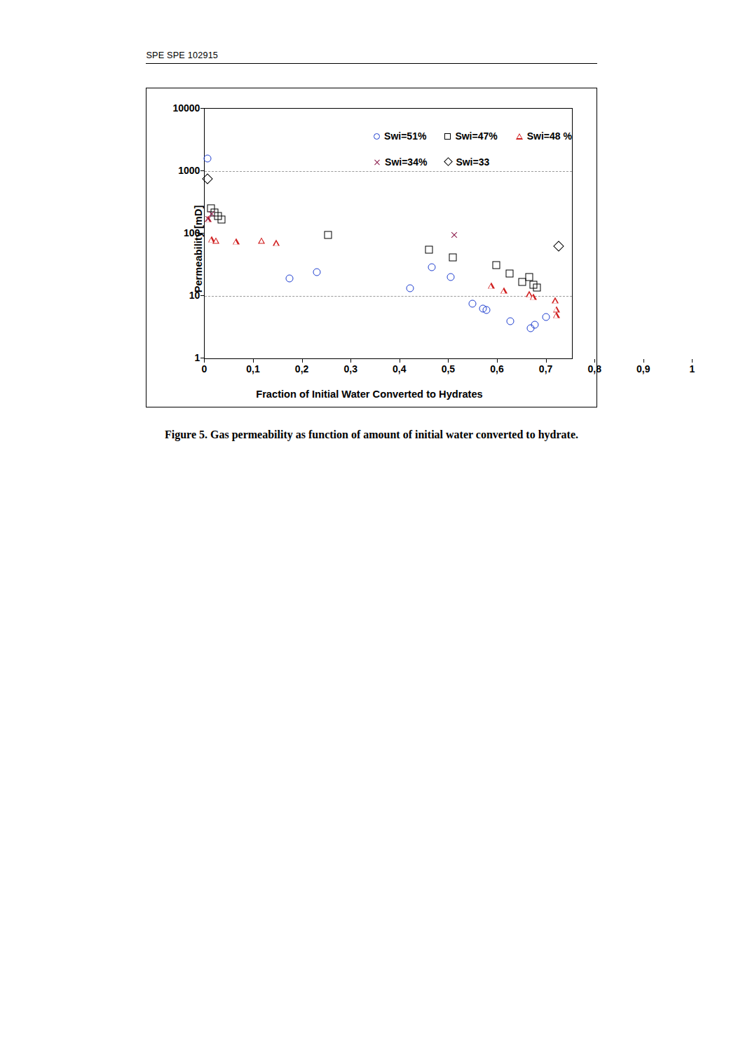SPE SPE 102915
10000
1000
100
10
1
0
0,1
0,2
0,3
0,4
0,5
0,6
0,7
0,8
0,9
1
Swi=51% Swi=47% Swi=48 %
Swi=34% Swi=33
Permeability [mD]
Fraction of Initial Water Converted to Hydrates
Figure 5. Gas permeability as function of amount of initial water converted to hydrate.